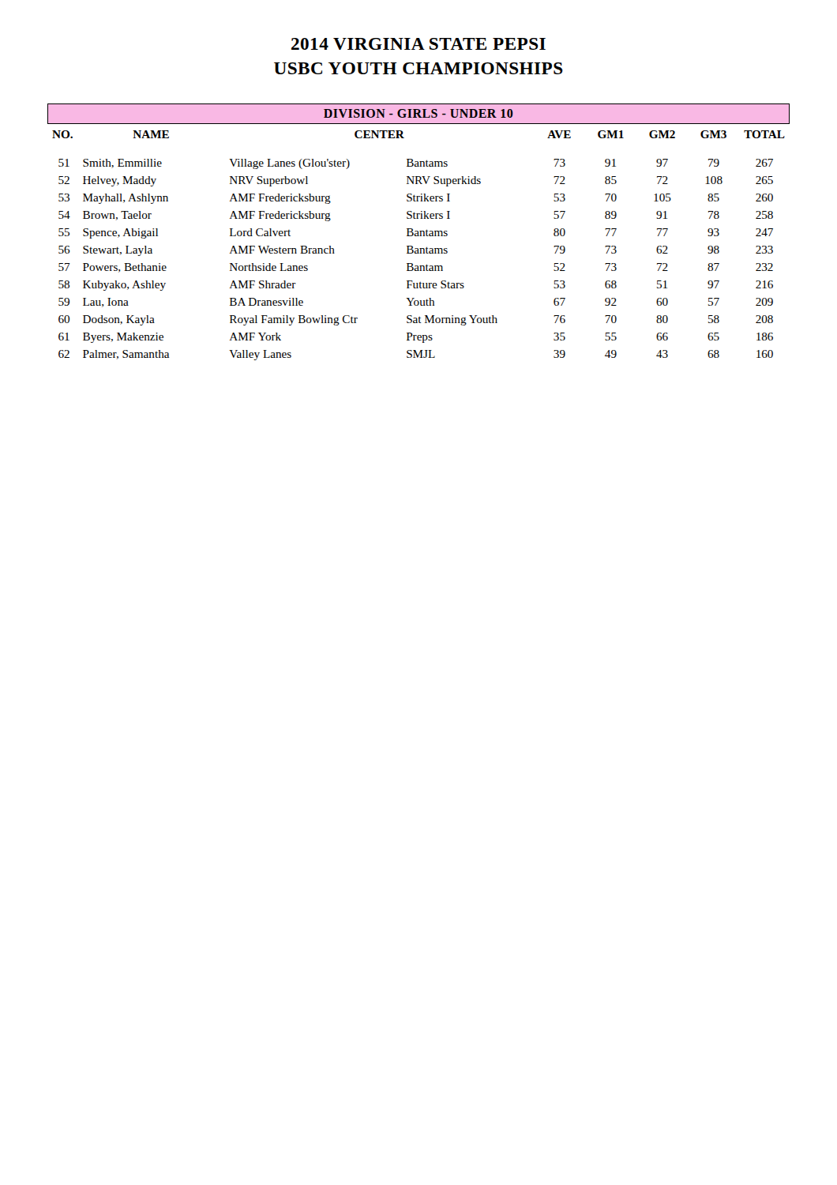2014 VIRGINIA STATE PEPSI
USBC YOUTH CHAMPIONSHIPS
DIVISION - GIRLS - UNDER 10
| NO. | NAME | CENTER | AVE | GM1 | GM2 | GM3 | TOTAL |
| --- | --- | --- | --- | --- | --- | --- | --- |
| 51 | Smith, Emmillie | Village Lanes (Glou'ster) | Bantams | 73 | 91 | 97 | 79 | 267 |
| 52 | Helvey, Maddy | NRV Superbowl | NRV Superkids | 72 | 85 | 72 | 108 | 265 |
| 53 | Mayhall, Ashlynn | AMF Fredericksburg | Strikers I | 53 | 70 | 105 | 85 | 260 |
| 54 | Brown, Taelor | AMF Fredericksburg | Strikers I | 57 | 89 | 91 | 78 | 258 |
| 55 | Spence, Abigail | Lord Calvert | Bantams | 80 | 77 | 77 | 93 | 247 |
| 56 | Stewart, Layla | AMF Western Branch | Bantams | 79 | 73 | 62 | 98 | 233 |
| 57 | Powers, Bethanie | Northside Lanes | Bantam | 52 | 73 | 72 | 87 | 232 |
| 58 | Kubyako, Ashley | AMF Shrader | Future Stars | 53 | 68 | 51 | 97 | 216 |
| 59 | Lau, Iona | BA Dranesville | Youth | 67 | 92 | 60 | 57 | 209 |
| 60 | Dodson, Kayla | Royal Family Bowling Ctr | Sat Morning Youth | 76 | 70 | 80 | 58 | 208 |
| 61 | Byers, Makenzie | AMF York | Preps | 35 | 55 | 66 | 65 | 186 |
| 62 | Palmer, Samantha | Valley Lanes | SMJL | 39 | 49 | 43 | 68 | 160 |